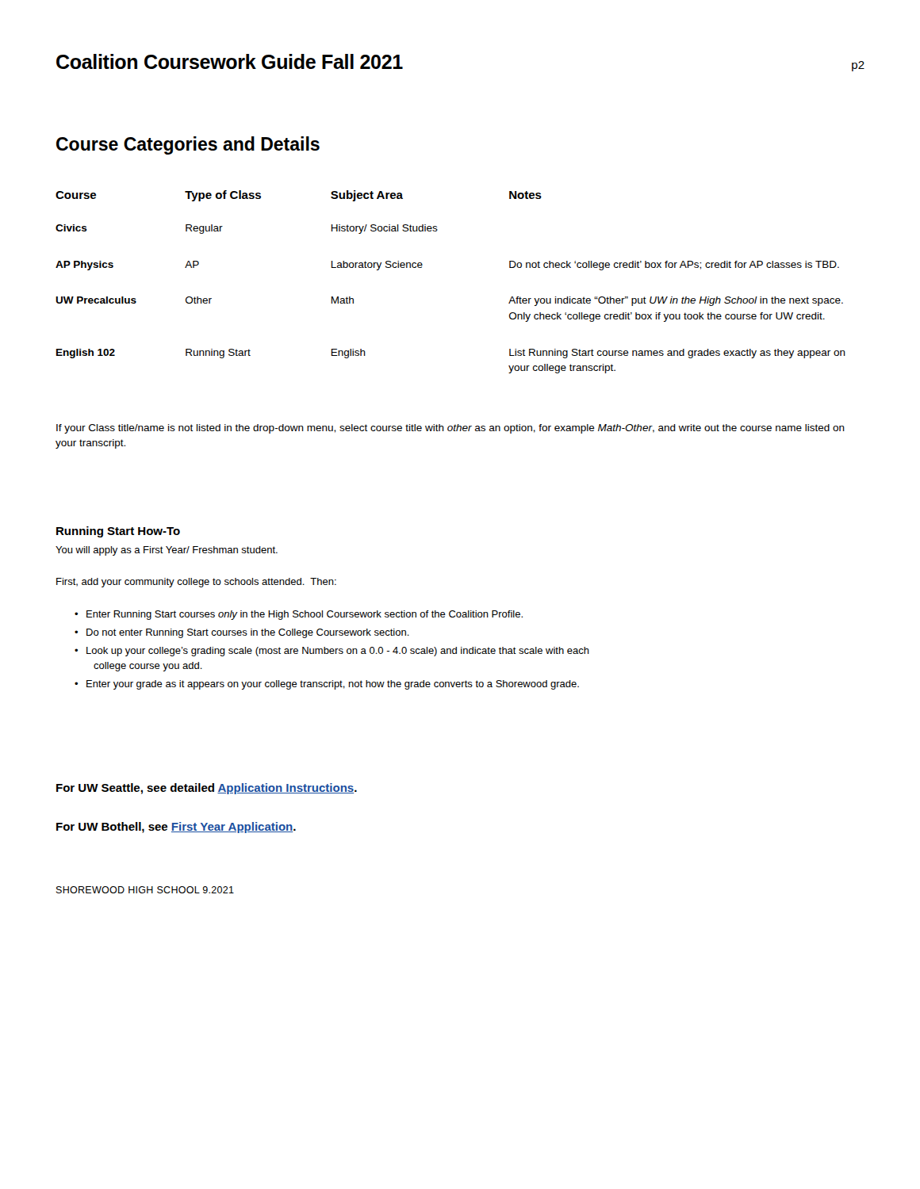Coalition Coursework Guide Fall 2021
p2
Course Categories and Details
| Course | Type of Class | Subject Area | Notes |
| --- | --- | --- | --- |
| Civics | Regular | History/ Social Studies | |
| AP Physics | AP | Laboratory Science | Do not check ‘college credit’ box for APs; credit for AP classes is TBD. |
| UW Precalculus | Other | Math | After you indicate “Other” put UW in the High School in the next space. Only check ‘college credit’ box if you took the course for UW credit. |
| English 102 | Running Start | English | List Running Start course names and grades exactly as they appear on your college transcript. |
If your Class title/name is not listed in the drop-down menu, select course title with other as an option, for example Math-Other, and write out the course name listed on your transcript.
Running Start How-To
You will apply as a First Year/ Freshman student.
First, add your community college to schools attended. Then:
Enter Running Start courses only in the High School Coursework section of the Coalition Profile.
Do not enter Running Start courses in the College Coursework section.
Look up your college’s grading scale (most are Numbers on a 0.0 - 4.0 scale) and indicate that scale with eachcollege course you add.
Enter your grade as it appears on your college transcript, not how the grade converts to a Shorewood grade.
For UW Seattle, see detailed Application Instructions.
For UW Bothell, see First Year Application.
SHOREWOOD HIGH SCHOOL 9.2021